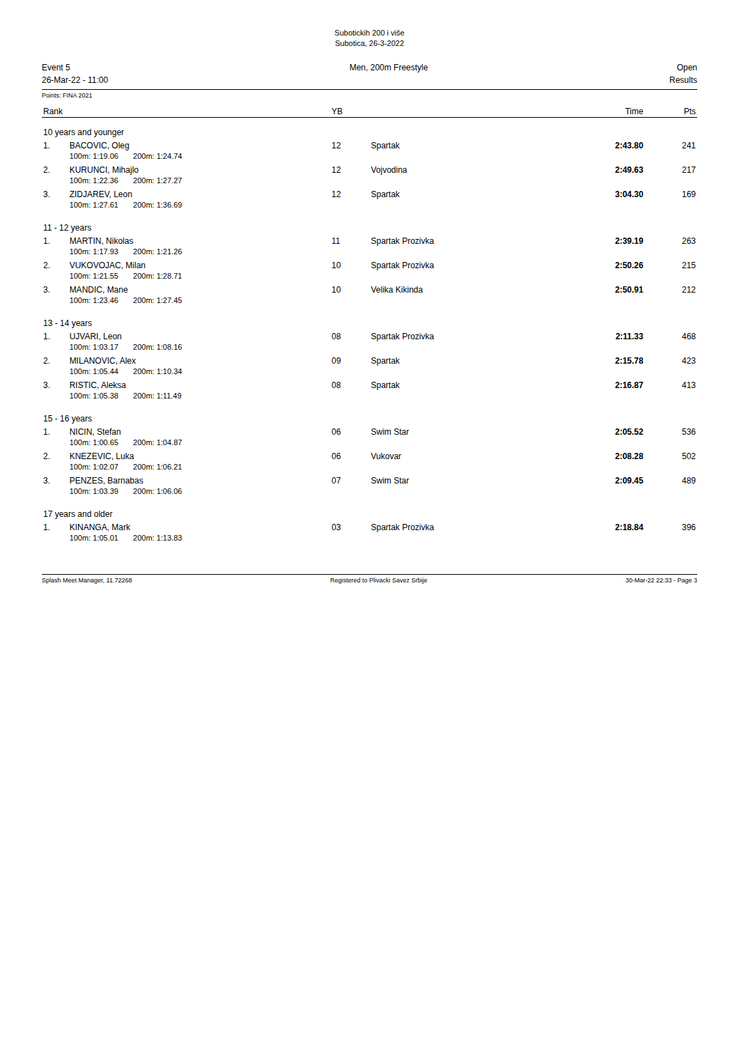Subotickih 200 i više
Subotica, 26-3-2022
Event 5
26-Mar-22 - 11:00
Men, 200m Freestyle
Open
Results
Points: FINA 2021
| Rank | | YB | | Time | Pts |
| --- | --- | --- | --- | --- | --- |
| 10 years and younger |
| 1. | BACOVIC, Oleg | 12 | Spartak | 2:43.80 | 241 |
| | 100m: 1:19.06 200m: 1:24.74 |
| 2. | KURUNCI, Mihajlo | 12 | Vojvodina | 2:49.63 | 217 |
| | 100m: 1:22.36 200m: 1:27.27 |
| 3. | ZIDJAREV, Leon | 12 | Spartak | 3:04.30 | 169 |
| | 100m: 1:27.61 200m: 1:36.69 |
| 11 - 12 years |
| 1. | MARTIN, Nikolas | 11 | Spartak Prozivka | 2:39.19 | 263 |
| | 100m: 1:17.93 200m: 1:21.26 |
| 2. | VUKOVOJAC, Milan | 10 | Spartak Prozivka | 2:50.26 | 215 |
| | 100m: 1:21.55 200m: 1:28.71 |
| 3. | MANDIC, Mane | 10 | Velika Kikinda | 2:50.91 | 212 |
| | 100m: 1:23.46 200m: 1:27.45 |
| 13 - 14 years |
| 1. | UJVARI, Leon | 08 | Spartak Prozivka | 2:11.33 | 468 |
| | 100m: 1:03.17 200m: 1:08.16 |
| 2. | MILANOVIC, Alex | 09 | Spartak | 2:15.78 | 423 |
| | 100m: 1:05.44 200m: 1:10.34 |
| 3. | RISTIC, Aleksa | 08 | Spartak | 2:16.87 | 413 |
| | 100m: 1:05.38 200m: 1:11.49 |
| 15 - 16 years |
| 1. | NICIN, Stefan | 06 | Swim Star | 2:05.52 | 536 |
| | 100m: 1:00.65 200m: 1:04.87 |
| 2. | KNEZEVIC, Luka | 06 | Vukovar | 2:08.28 | 502 |
| | 100m: 1:02.07 200m: 1:06.21 |
| 3. | PENZES, Barnabas | 07 | Swim Star | 2:09.45 | 489 |
| | 100m: 1:03.39 200m: 1:06.06 |
| 17 years and older |
| 1. | KINANGA, Mark | 03 | Spartak Prozivka | 2:18.84 | 396 |
| | 100m: 1:05.01 200m: 1:13.83 |
Splash Meet Manager, 11.72268
Registered to Plivacki Savez Srbije
30-Mar-22 22:33 - Page 3